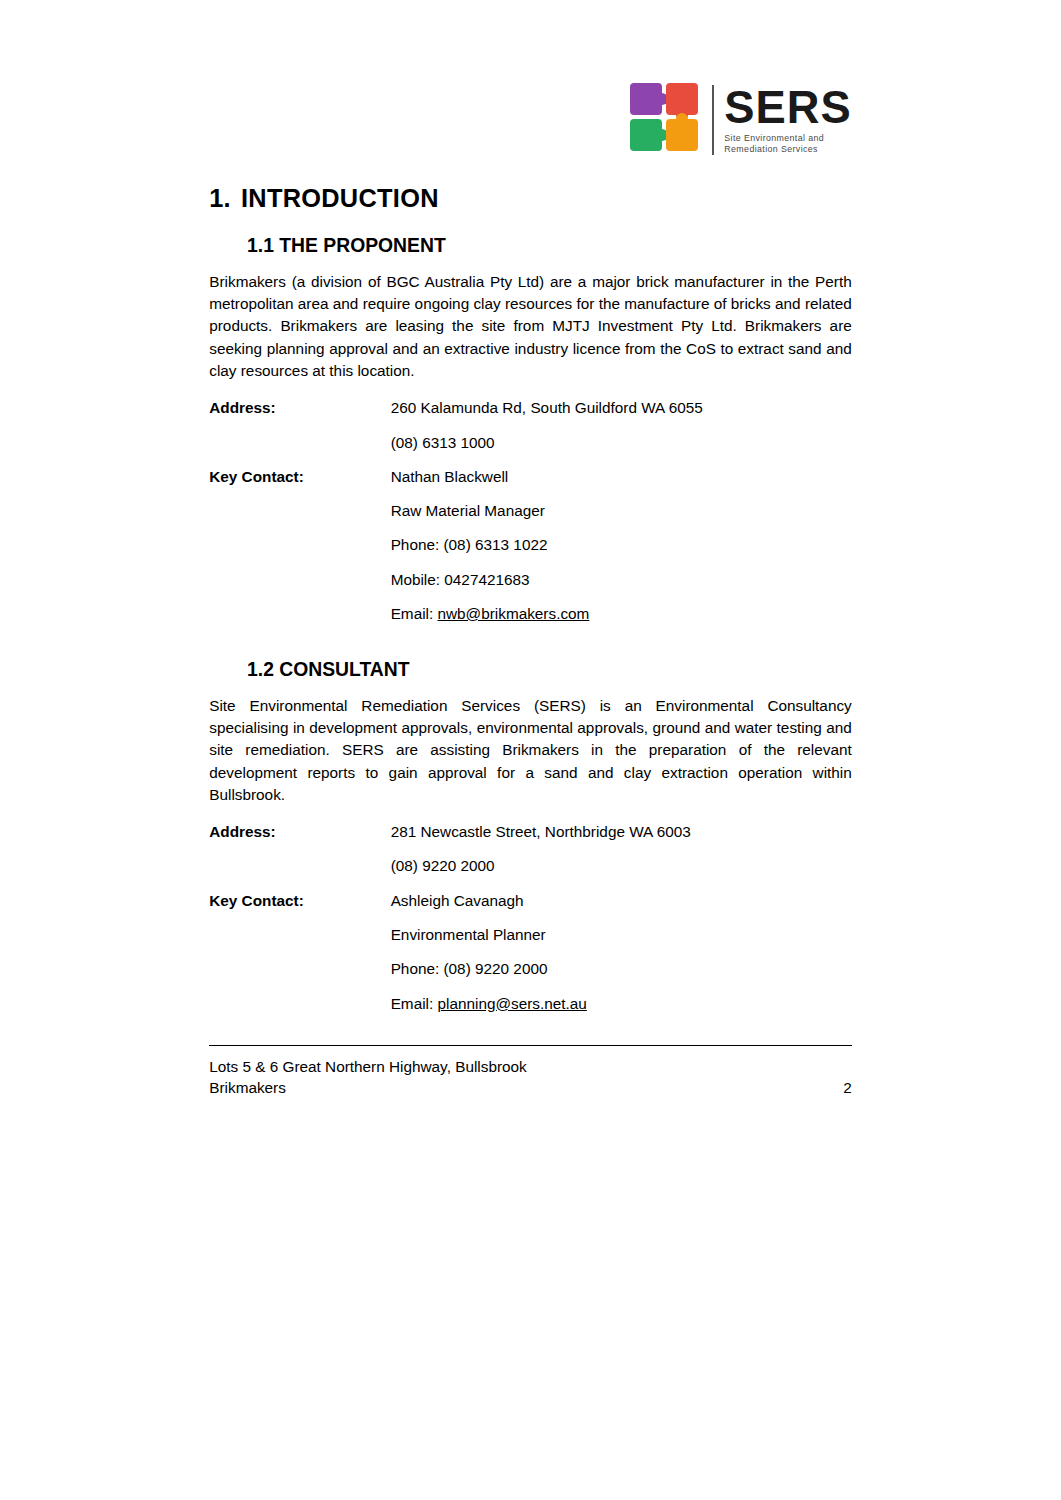SERS
Site Environmental and
Remediation Services
1. INTRODUCTION
1.1 THE PROPONENT
Brikmakers (a division of BGC Australia Pty Ltd) are a major brick manufacturer in the Perth metropolitan area and require ongoing clay resources for the manufacture of bricks and related products. Brikmakers are leasing the site from MJTJ Investment Pty Ltd. Brikmakers are seeking planning approval and an extractive industry licence from the CoS to extract sand and clay resources at this location.
Address:
260 Kalamunda Rd, South Guildford WA 6055
(08) 6313 1000
Key Contact:
Nathan Blackwell
Raw Material Manager
Phone: (08) 6313 1022
Mobile: 0427421683
Email: nwb@brikmakers.com
1.2 CONSULTANT
Site Environmental Remediation Services (SERS) is an Environmental Consultancy specialising in development approvals, environmental approvals, ground and water testing and site remediation. SERS are assisting Brikmakers in the preparation of the relevant development reports to gain approval for a sand and clay extraction operation within Bullsbrook.
Address:
281 Newcastle Street, Northbridge WA 6003
(08) 9220 2000
Key Contact:
Ashleigh Cavanagh
Environmental Planner
Phone: (08) 9220 2000
Email: planning@sers.net.au
Lots 5 & 6 Great Northern Highway, Bullsbrook
Brikmakers
2